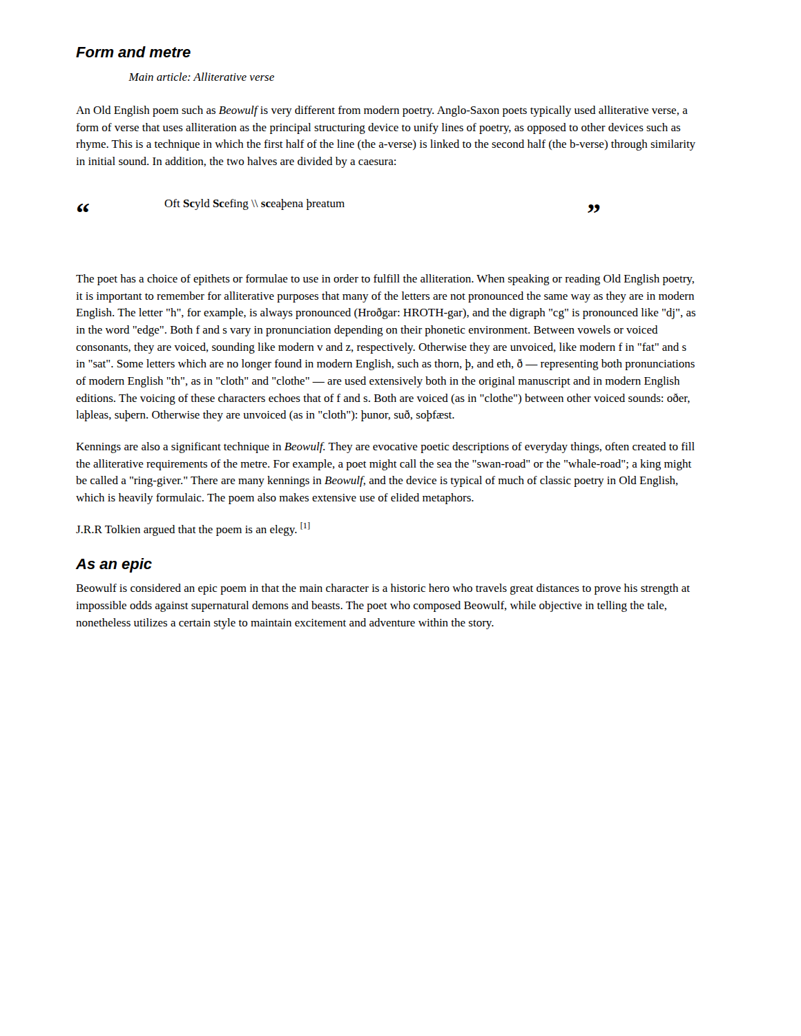Form and metre
Main article: Alliterative verse
An Old English poem such as Beowulf is very different from modern poetry. Anglo-Saxon poets typically used alliterative verse, a form of verse that uses alliteration as the principal structuring device to unify lines of poetry, as opposed to other devices such as rhyme. This is a technique in which the first half of the line (the a-verse) is linked to the second half (the b-verse) through similarity in initial sound. In addition, the two halves are divided by a caesura:
“
Oft Scyld Scefing \\ sceaþena þreatum
”
The poet has a choice of epithets or formulae to use in order to fulfill the alliteration. When speaking or reading Old English poetry, it is important to remember for alliterative purposes that many of the letters are not pronounced the same way as they are in modern English. The letter "h", for example, is always pronounced (Hroðgar: HROTH-gar), and the digraph "cg" is pronounced like "dj", as in the word "edge". Both f and s vary in pronunciation depending on their phonetic environment. Between vowels or voiced consonants, they are voiced, sounding like modern v and z, respectively. Otherwise they are unvoiced, like modern f in "fat" and s in "sat". Some letters which are no longer found in modern English, such as thorn, þ, and eth, ð — representing both pronunciations of modern English "th", as in "cloth" and "clothe" — are used extensively both in the original manuscript and in modern English editions. The voicing of these characters echoes that of f and s. Both are voiced (as in "clothe") between other voiced sounds: oðer, laþleas, suþern. Otherwise they are unvoiced (as in "cloth"): þunor, suð, soþfæst.
Kennings are also a significant technique in Beowulf. They are evocative poetic descriptions of everyday things, often created to fill the alliterative requirements of the metre. For example, a poet might call the sea the "swan-road" or the "whale-road"; a king might be called a "ring-giver." There are many kennings in Beowulf, and the device is typical of much of classic poetry in Old English, which is heavily formulaic. The poem also makes extensive use of elided metaphors.
J.R.R Tolkien argued that the poem is an elegy. [1]
As an epic
Beowulf is considered an epic poem in that the main character is a historic hero who travels great distances to prove his strength at impossible odds against supernatural demons and beasts. The poet who composed Beowulf, while objective in telling the tale, nonetheless utilizes a certain style to maintain excitement and adventure within the story.